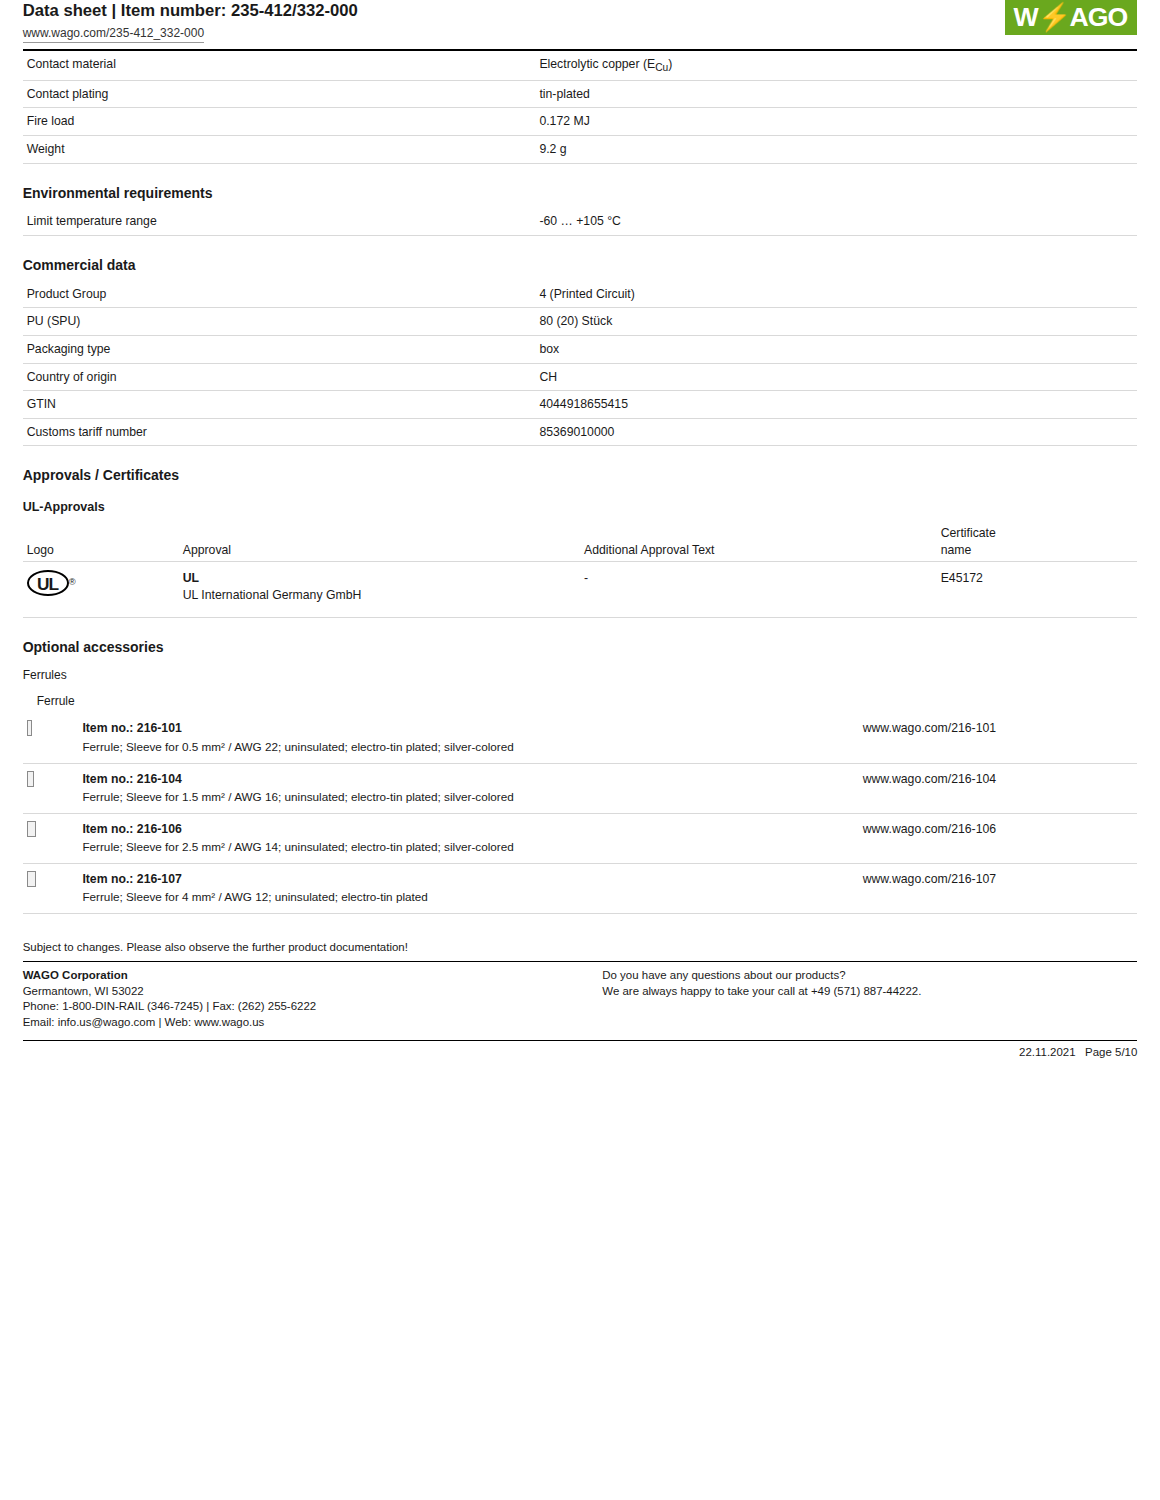Data sheet | Item number: 235-412/332-000
www.wago.com/235-412_332-000
W⚡AGO
| Contact material | Electrolytic copper (E Cu ) |
| Contact plating | tin-plated |
| Fire load | 0.172 MJ |
| Weight | 9.2 g |
Environmental requirements
| Limit temperature range | -60 … +105 °C |
Commercial data
| Product Group | 4 (Printed Circuit) |
| PU (SPU) | 80 (20) Stück |
| Packaging type | box |
| Country of origin | CH |
| GTIN | 4044918655415 |
| Customs tariff number | 85369010000 |
Approvals / Certificates
UL-Approvals
| Logo | Approval | Additional Approval Text | Certificate name |
| --- | --- | --- | --- |
| UL ® | UL UL International Germany GmbH | - | E45172 |
Optional accessories
Ferrules
Ferrule
| | Item no.: 216-101 Ferrule; Sleeve for 0.5 mm² / AWG 22; uninsulated; electro-tin plated; silver-colored | www.wago.com/216-101 |
| | Item no.: 216-104 Ferrule; Sleeve for 1.5 mm² / AWG 16; uninsulated; electro-tin plated; silver-colored | www.wago.com/216-104 |
| | Item no.: 216-106 Ferrule; Sleeve for 2.5 mm² / AWG 14; uninsulated; electro-tin plated; silver-colored | www.wago.com/216-106 |
| | Item no.: 216-107 Ferrule; Sleeve for 4 mm² / AWG 12; uninsulated; electro-tin plated | www.wago.com/216-107 |
Subject to changes. Please also observe the further product documentation!
WAGO Corporation
Germantown, WI 53022
Phone: 1-800-DIN-RAIL (346-7245) | Fax: (262) 255-6222
Email: info.us@wago.com | Web: www.wago.us
Do you have any questions about our products?
We are always happy to take your call at +49 (571) 887-44222.
22.11.2021 Page 5/10